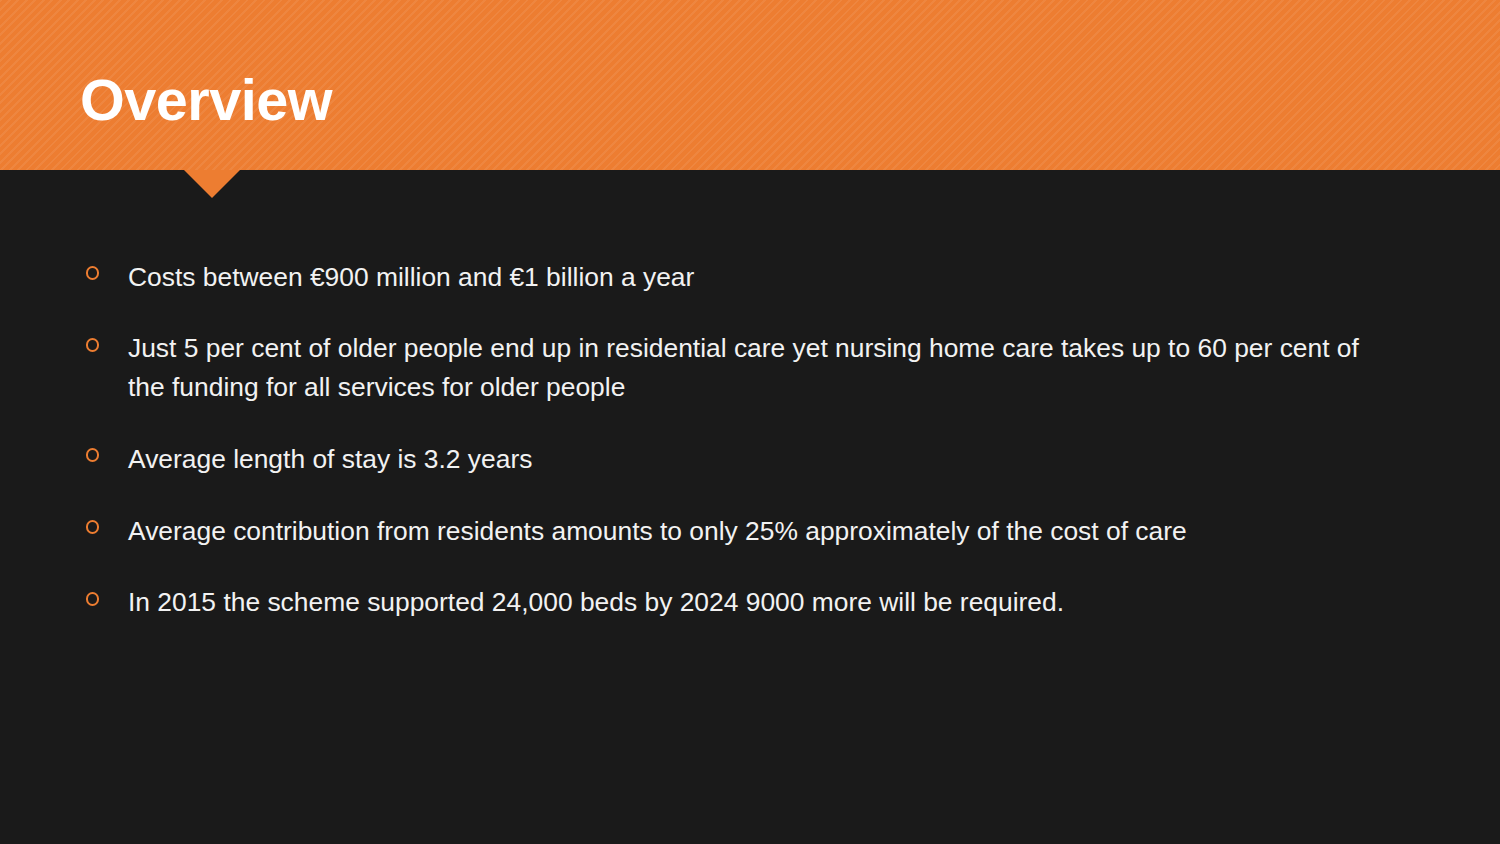Overview
Costs between €900 million and €1 billion a year
Just 5 per cent of older people end up in residential care yet nursing home care takes up to 60 per cent of the funding for all services for older people
Average length of stay is 3.2 years
Average contribution from residents amounts to only 25% approximately of the cost of care
In 2015 the scheme supported 24,000 beds by 2024 9000 more will be required.